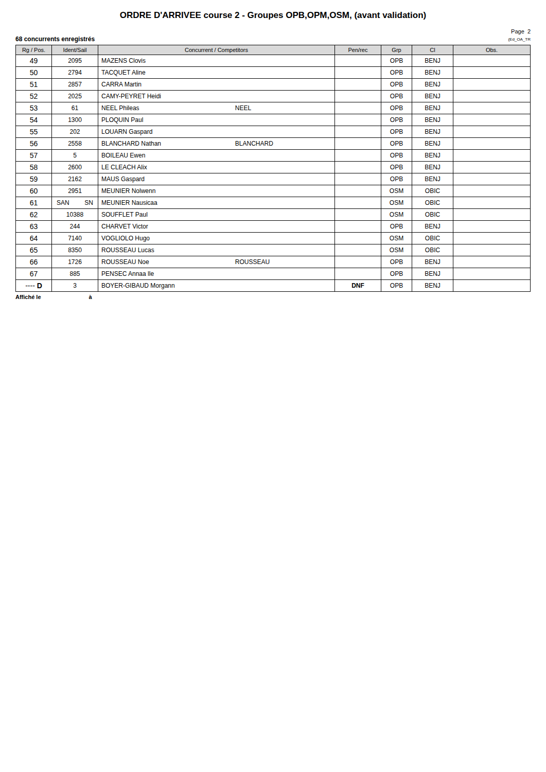ORDRE D'ARRIVEE course 2 - Groupes OPB,OPM,OSM, (avant validation)
68 concurrents enregistrés
Page 2
(Ed_OA_TR
| Rg / Pos. | Ident/Sail | Concurrent / Competitors | Pen/rec | Grp | Cl | Obs. |
| --- | --- | --- | --- | --- | --- | --- |
| 49 | 2095 | MAZENS Clovis | | OPB | BENJ | |
| 50 | 2794 | TACQUET Aline | | OPB | BENJ | |
| 51 | 2857 | CARRA Martin | | OPB | BENJ | |
| 52 | 2025 | CAMY-PEYRET Heidi | | OPB | BENJ | |
| 53 | 61 | NEEL Phileas NEEL | | OPB | BENJ | |
| 54 | 1300 | PLOQUIN Paul | | OPB | BENJ | |
| 55 | 202 | LOUARN Gaspard | | OPB | BENJ | |
| 56 | 2558 | BLANCHARD Nathan BLANCHARD | | OPB | BENJ | |
| 57 | 5 | BOILEAU Ewen | | OPB | BENJ | |
| 58 | 2600 | LE CLEACH Alix | | OPB | BENJ | |
| 59 | 2162 | MAUS Gaspard | | OPB | BENJ | |
| 60 | 2951 | MEUNIER Nolwenn | | OSM | OBIC | |
| 61 | SAN SN | MEUNIER Nausicaa | | OSM | OBIC | |
| 62 | 10388 | SOUFFLET Paul | | OSM | OBIC | |
| 63 | 244 | CHARVET Victor | | OPB | BENJ | |
| 64 | 7140 | VOGLIOLO Hugo | | OSM | OBIC | |
| 65 | 8350 | ROUSSEAU Lucas | | OSM | OBIC | |
| 66 | 1726 | ROUSSEAU Noe ROUSSEAU | | OPB | BENJ | |
| 67 | 885 | PENSEC Annaa lle | | OPB | BENJ | |
| ---- D | 3 | BOYER-GIBAUD Morgann | DNF | OPB | BENJ | |
Affiché le à